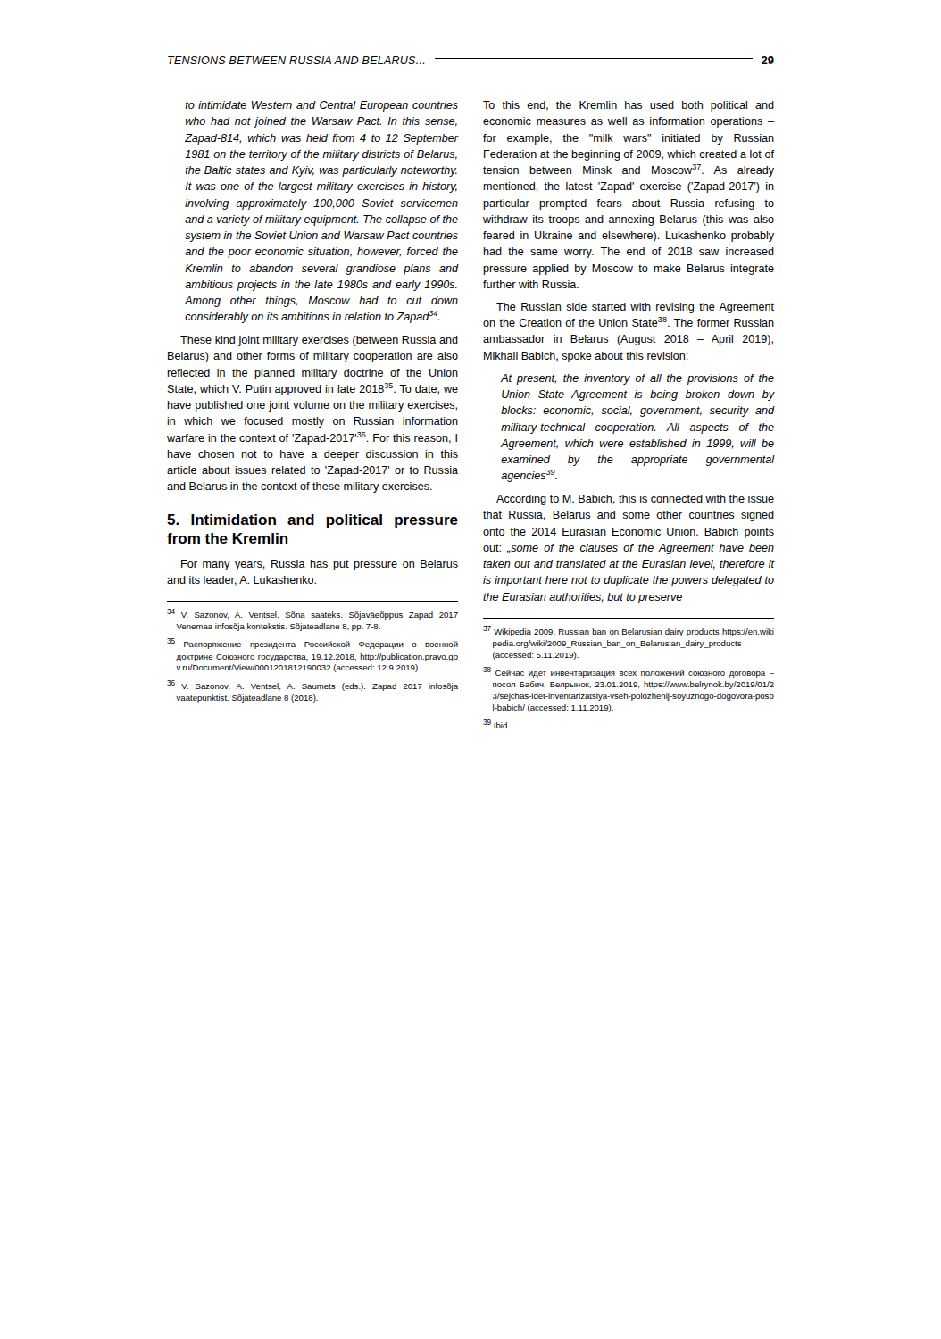TENSIONS BETWEEN RUSSIA AND BELARUS... 29
to intimidate Western and Central European countries who had not joined the Warsaw Pact. In this sense, Zapad-814, which was held from 4 to 12 September 1981 on the territory of the military districts of Belarus, the Baltic states and Kyiv, was particularly noteworthy. It was one of the largest military exercises in history, involving approximately 100,000 Soviet servicemen and a variety of military equipment. The collapse of the system in the Soviet Union and Warsaw Pact countries and the poor economic situation, however, forced the Kremlin to abandon several grandiose plans and ambitious projects in the late 1980s and early 1990s. Among other things, Moscow had to cut down considerably on its ambitions in relation to Zapad34.
These kind joint military exercises (between Russia and Belarus) and other forms of military cooperation are also reflected in the planned military doctrine of the Union State, which V. Putin approved in late 201835. To date, we have published one joint volume on the military exercises, in which we focused mostly on Russian information warfare in the context of 'Zapad-2017'36. For this reason, I have chosen not to have a deeper discussion in this article about issues related to 'Zapad-2017' or to Russia and Belarus in the context of these military exercises.
5. Intimidation and political pressure from the Kremlin
For many years, Russia has put pressure on Belarus and its leader, A. Lukashenko.
34 V. Sazonov, A. Ventsel. Sõna saateks. Sõjaväeõppus Zapad 2017 Venemaa infosõja kontekstis. Sõjateadlane 8, pp. 7-8.
35 Распоряжение президента Российской Федерации о военной доктрине Союзного государства, 19.12.2018, http://publication.pravo.gov.ru/Document/View/0001201812190032 (accessed: 12.9.2019).
36 V. Sazonov, A. Ventsel, A. Saumets (eds.). Zapad 2017 infosõja vaatepunktist. Sõjateadlane 8 (2018).
To this end, the Kremlin has used both political and economic measures as well as information operations – for example, the "milk wars" initiated by Russian Federation at the beginning of 2009, which created a lot of tension between Minsk and Moscow37. As already mentioned, the latest 'Zapad' exercise ('Zapad-2017') in particular prompted fears about Russia refusing to withdraw its troops and annexing Belarus (this was also feared in Ukraine and elsewhere). Lukashenko probably had the same worry. The end of 2018 saw increased pressure applied by Moscow to make Belarus integrate further with Russia.
The Russian side started with revising the Agreement on the Creation of the Union State38. The former Russian ambassador in Belarus (August 2018 – April 2019), Mikhail Babich, spoke about this revision:
At present, the inventory of all the provisions of the Union State Agreement is being broken down by blocks: economic, social, government, security and military-technical cooperation. All aspects of the Agreement, which were established in 1999, will be examined by the appropriate governmental agencies39.
According to M. Babich, this is connected with the issue that Russia, Belarus and some other countries signed onto the 2014 Eurasian Economic Union. Babich points out: „some of the clauses of the Agreement have been taken out and translated at the Eurasian level, therefore it is important here not to duplicate the powers delegated to the Eurasian authorities, but to preserve
37 Wikipedia 2009. Russian ban on Belarusian dairy products https://en.wikipedia.org/wiki/2009_Russian_ban_on_Belarusian_dairy_products (accessed: 5.11.2019).
38 Сейчас идет инвентаризация всех положений союзного договора – посол Бабич, Белрынок, 23.01.2019, https://www.belrynok.by/2019/01/23/sejchas-idet-inventarizatsiya-vseh-polozhenij-soyuznogo-dogovora-posol-babich/ (accessed: 1.11.2019).
39 Ibid.